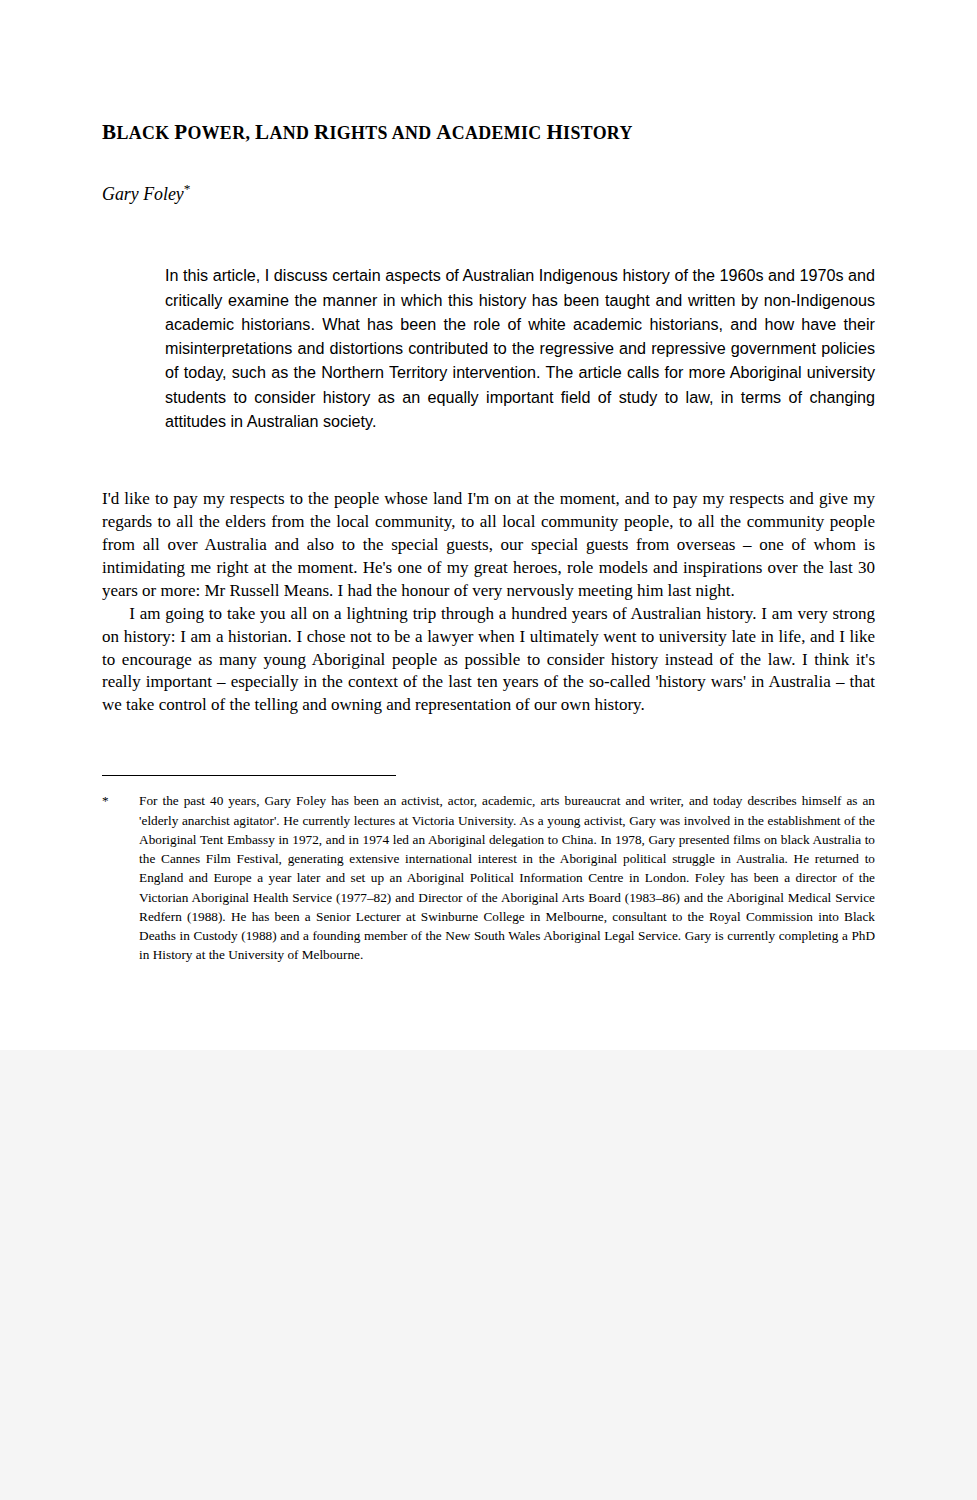Black Power, Land Rights and Academic History
Gary Foley*
In this article, I discuss certain aspects of Australian Indigenous history of the 1960s and 1970s and critically examine the manner in which this history has been taught and written by non-Indigenous academic historians. What has been the role of white academic historians, and how have their misinterpretations and distortions contributed to the regressive and repressive government policies of today, such as the Northern Territory intervention. The article calls for more Aboriginal university students to consider history as an equally important field of study to law, in terms of changing attitudes in Australian society.
I'd like to pay my respects to the people whose land I'm on at the moment, and to pay my respects and give my regards to all the elders from the local community, to all local community people, to all the community people from all over Australia and also to the special guests, our special guests from overseas – one of whom is intimidating me right at the moment. He's one of my great heroes, role models and inspirations over the last 30 years or more: Mr Russell Means. I had the honour of very nervously meeting him last night.
I am going to take you all on a lightning trip through a hundred years of Australian history. I am very strong on history: I am a historian. I chose not to be a lawyer when I ultimately went to university late in life, and I like to encourage as many young Aboriginal people as possible to consider history instead of the law. I think it's really important – especially in the context of the last ten years of the so-called 'history wars' in Australia – that we take control of the telling and owning and representation of our own history.
*
For the past 40 years, Gary Foley has been an activist, actor, academic, arts bureaucrat and writer, and today describes himself as an 'elderly anarchist agitator'. He currently lectures at Victoria University. As a young activist, Gary was involved in the establishment of the Aboriginal Tent Embassy in 1972, and in 1974 led an Aboriginal delegation to China. In 1978, Gary presented films on black Australia to the Cannes Film Festival, generating extensive international interest in the Aboriginal political struggle in Australia. He returned to England and Europe a year later and set up an Aboriginal Political Information Centre in London. Foley has been a director of the Victorian Aboriginal Health Service (1977–82) and Director of the Aboriginal Arts Board (1983–86) and the Aboriginal Medical Service Redfern (1988). He has been a Senior Lecturer at Swinburne College in Melbourne, consultant to the Royal Commission into Black Deaths in Custody (1988) and a founding member of the New South Wales Aboriginal Legal Service. Gary is currently completing a PhD in History at the University of Melbourne.